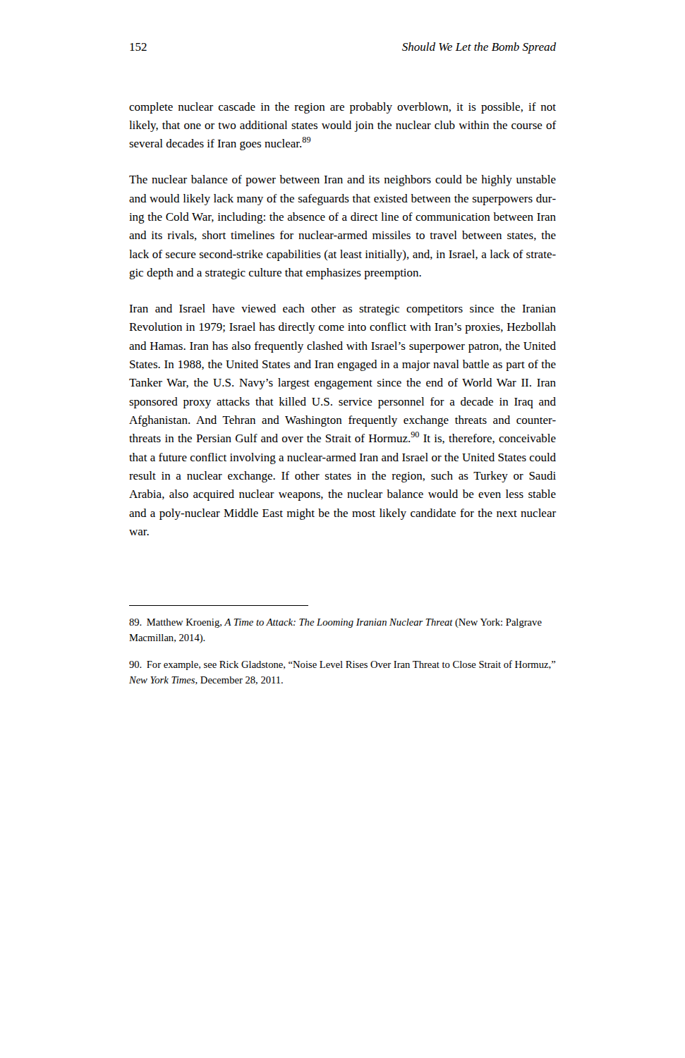152 Should We Let the Bomb Spread
complete nuclear cascade in the region are probably overblown, it is possible, if not likely, that one or two additional states would join the nuclear club within the course of several decades if Iran goes nuclear.89
The nuclear balance of power between Iran and its neighbors could be highly unstable and would likely lack many of the safeguards that existed between the superpowers during the Cold War, including: the absence of a direct line of communication between Iran and its rivals, short timelines for nuclear-armed missiles to travel between states, the lack of secure second-strike capabilities (at least initially), and, in Israel, a lack of strategic depth and a strategic culture that emphasizes preemption.
Iran and Israel have viewed each other as strategic competitors since the Iranian Revolution in 1979; Israel has directly come into conflict with Iran’s proxies, Hezbollah and Hamas. Iran has also frequently clashed with Israel’s superpower patron, the United States. In 1988, the United States and Iran engaged in a major naval battle as part of the Tanker War, the U.S. Navy’s largest engagement since the end of World War II. Iran sponsored proxy attacks that killed U.S. service personnel for a decade in Iraq and Afghanistan. And Tehran and Washington frequently exchange threats and counter-threats in the Persian Gulf and over the Strait of Hormuz.90 It is, therefore, conceivable that a future conflict involving a nuclear-armed Iran and Israel or the United States could result in a nuclear exchange. If other states in the region, such as Turkey or Saudi Arabia, also acquired nuclear weapons, the nuclear balance would be even less stable and a poly-nuclear Middle East might be the most likely candidate for the next nuclear war.
89. Matthew Kroenig, A Time to Attack: The Looming Iranian Nuclear Threat (New York: Palgrave Macmillan, 2014).
90. For example, see Rick Gladstone, “Noise Level Rises Over Iran Threat to Close Strait of Hormuz,” New York Times, December 28, 2011.